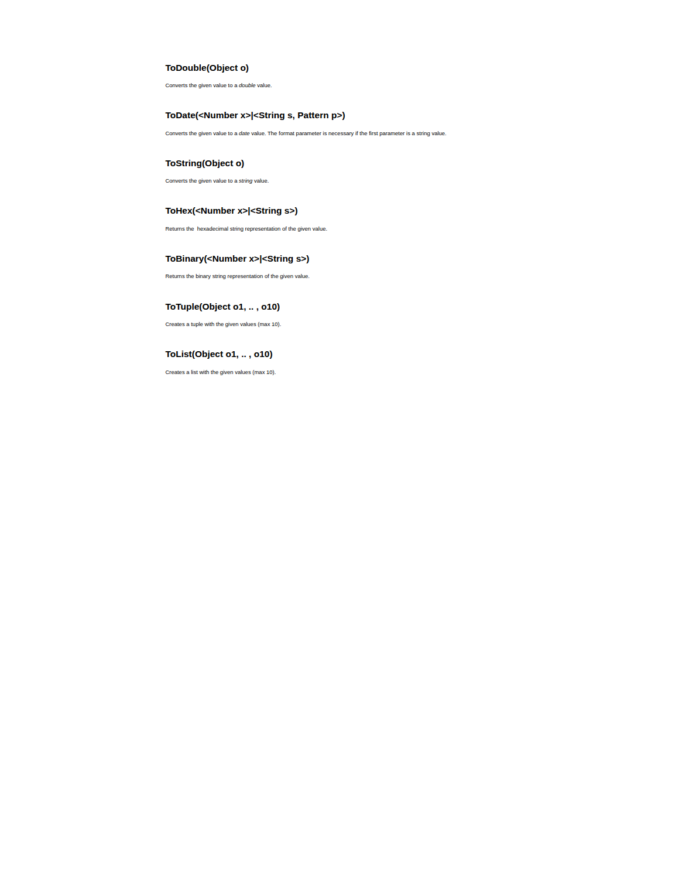ToDouble(Object o)
Converts the given value to a double value.
ToDate(<Number x>|<String s, Pattern p>)
Converts the given value to a date value. The format parameter is necessary if the first parameter is a string value.
ToString(Object o)
Converts the given value to a string value.
ToHex(<Number x>|<String s>)
Returns the hexadecimal string representation of the given value.
ToBinary(<Number x>|<String s>)
Returns the binary string representation of the given value.
ToTuple(Object o1, .. , o10)
Creates a tuple with the given values (max 10).
ToList(Object o1, .. , o10)
Creates a list with the given values (max 10).